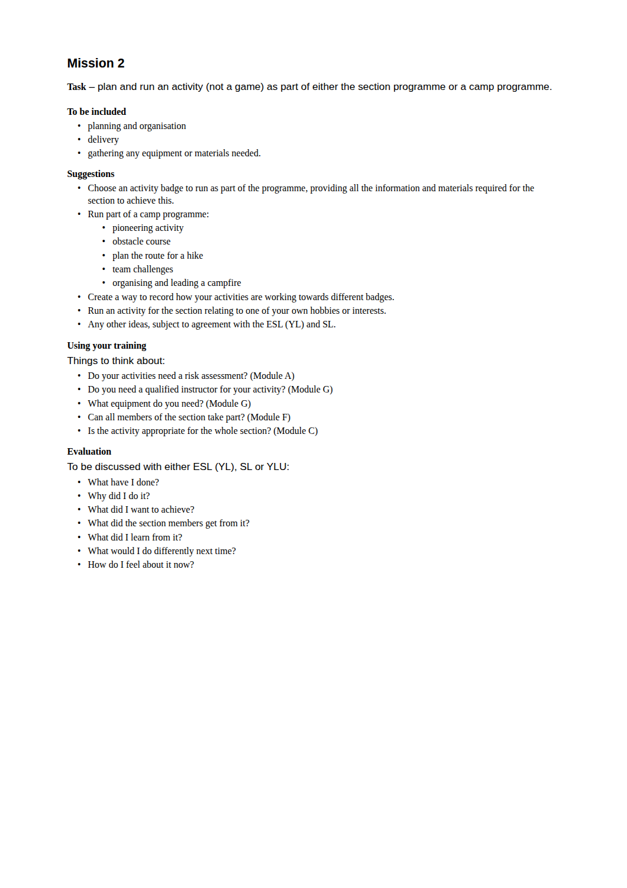Mission 2
Task – plan and run an activity (not a game) as part of either the section programme or a camp programme.
To be included
planning and organisation
delivery
gathering any equipment or materials needed.
Suggestions
Choose an activity badge to run as part of the programme, providing all the information and materials required for the section to achieve this.
Run part of a camp programme:
pioneering activity
obstacle course
plan the route for a hike
team challenges
organising and leading a campfire
Create a way to record how your activities are working towards different badges.
Run an activity for the section relating to one of your own hobbies or interests.
Any other ideas, subject to agreement with the ESL (YL) and SL.
Using your training
Things to think about:
Do your activities need a risk assessment? (Module A)
Do you need a qualified instructor for your activity? (Module G)
What equipment do you need? (Module G)
Can all members of the section take part? (Module F)
Is the activity appropriate for the whole section? (Module C)
Evaluation
To be discussed with either ESL (YL), SL or YLU:
What have I done?
Why did I do it?
What did I want to achieve?
What did the section members get from it?
What did I learn from it?
What would I do differently next time?
How do I feel about it now?